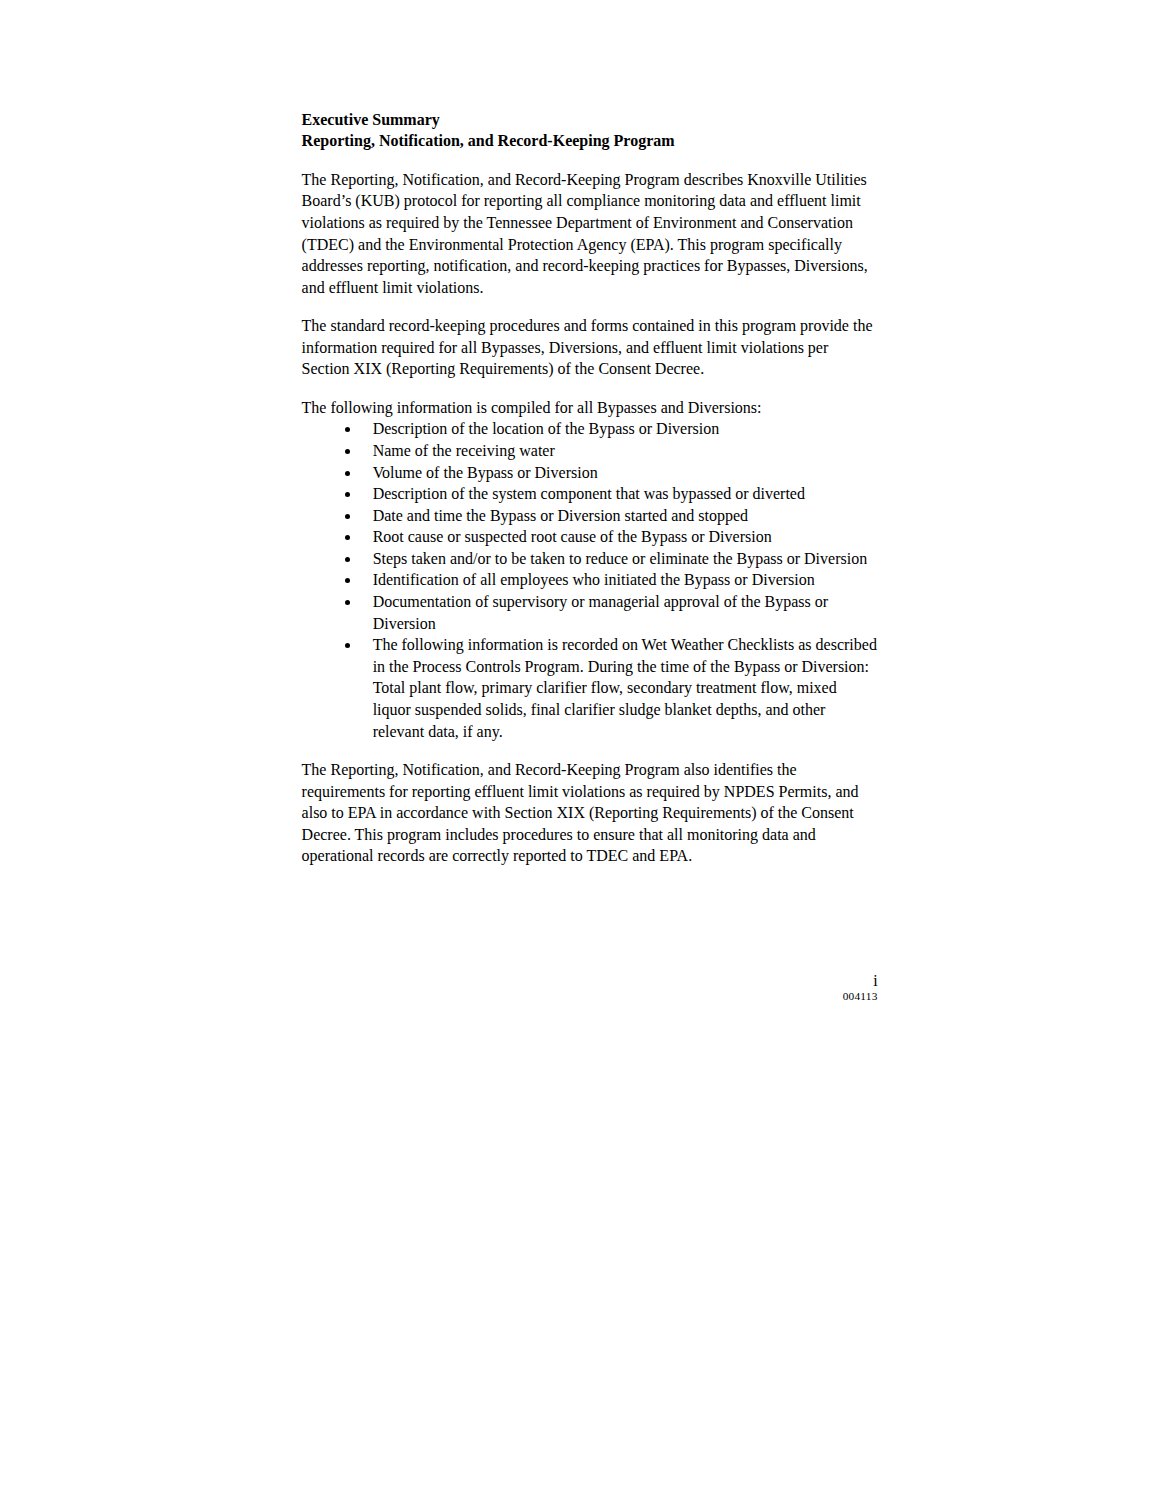Executive SummaryReporting, Notification, and Record-Keeping Program
The Reporting, Notification, and Record-Keeping Program describes Knoxville Utilities Board’s (KUB) protocol for reporting all compliance monitoring data and effluent limit violations as required by the Tennessee Department of Environment and Conservation (TDEC) and the Environmental Protection Agency (EPA). This program specifically addresses reporting, notification, and record-keeping practices for Bypasses, Diversions, and effluent limit violations.
The standard record-keeping procedures and forms contained in this program provide the information required for all Bypasses, Diversions, and effluent limit violations per Section XIX (Reporting Requirements) of the Consent Decree.
The following information is compiled for all Bypasses and Diversions:
Description of the location of the Bypass or Diversion
Name of the receiving water
Volume of the Bypass or Diversion
Description of the system component that was bypassed or diverted
Date and time the Bypass or Diversion started and stopped
Root cause or suspected root cause of the Bypass or Diversion
Steps taken and/or to be taken to reduce or eliminate the Bypass or Diversion
Identification of all employees who initiated the Bypass or Diversion
Documentation of supervisory or managerial approval of the Bypass or Diversion
The following information is recorded on Wet Weather Checklists as described in the Process Controls Program. During the time of the Bypass or Diversion: Total plant flow, primary clarifier flow, secondary treatment flow, mixed liquor suspended solids, final clarifier sludge blanket depths, and other relevant data, if any.
The Reporting, Notification, and Record-Keeping Program also identifies the requirements for reporting effluent limit violations as required by NPDES Permits, and also to EPA in accordance with Section XIX (Reporting Requirements) of the Consent Decree. This program includes procedures to ensure that all monitoring data and operational records are correctly reported to TDEC and EPA.
i
004113